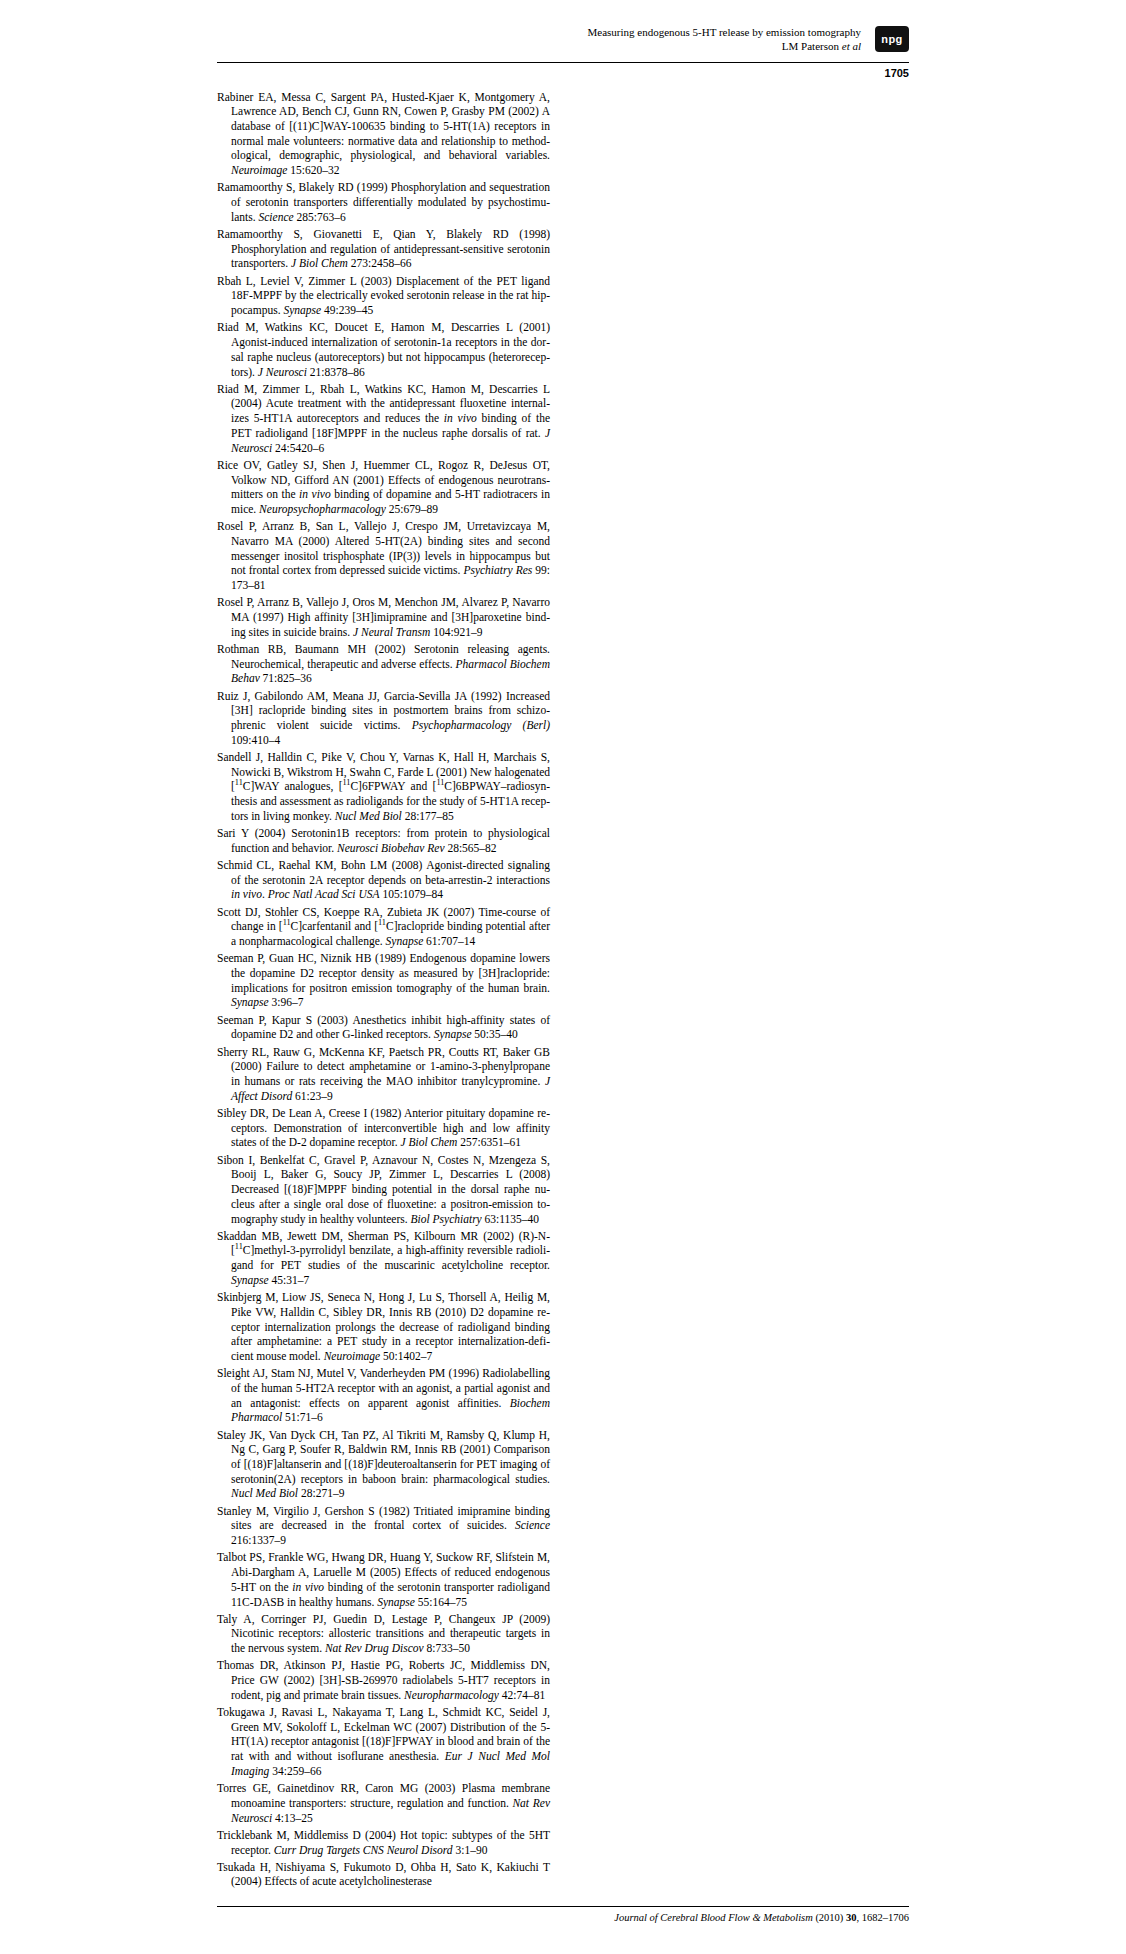Measuring endogenous 5-HT release by emission tomography
LM Paterson et al
npg
1705
Rabiner EA, Messa C, Sargent PA, Husted-Kjaer K, Montgomery A, Lawrence AD, Bench CJ, Gunn RN, Cowen P, Grasby PM (2002) A database of [(11)C]WAY-100635 binding to 5-HT(1A) receptors in normal male volunteers: normative data and relationship to methodological, demographic, physiological, and behavioral variables. Neuroimage 15:620–32
Ramamoorthy S, Blakely RD (1999) Phosphorylation and sequestration of serotonin transporters differentially modulated by psychostimulants. Science 285:763–6
Ramamoorthy S, Giovanetti E, Qian Y, Blakely RD (1998) Phosphorylation and regulation of antidepressant-sensitive serotonin transporters. J Biol Chem 273:2458–66
Rbah L, Leviel V, Zimmer L (2003) Displacement of the PET ligand 18F-MPPF by the electrically evoked serotonin release in the rat hippocampus. Synapse 49:239–45
Riad M, Watkins KC, Doucet E, Hamon M, Descarries L (2001) Agonist-induced internalization of serotonin-1a receptors in the dorsal raphe nucleus (autoreceptors) but not hippocampus (heteroreceptors). J Neurosci 21:8378–86
Riad M, Zimmer L, Rbah L, Watkins KC, Hamon M, Descarries L (2004) Acute treatment with the antidepressant fluoxetine internalizes 5-HT1A autoreceptors and reduces the in vivo binding of the PET radioligand [18F]MPPF in the nucleus raphe dorsalis of rat. J Neurosci 24:5420–6
Rice OV, Gatley SJ, Shen J, Huemmer CL, Rogoz R, DeJesus OT, Volkow ND, Gifford AN (2001) Effects of endogenous neurotransmitters on the in vivo binding of dopamine and 5-HT radiotracers in mice. Neuropsychopharmacology 25:679–89
Rosel P, Arranz B, San L, Vallejo J, Crespo JM, Urretavizcaya M, Navarro MA (2000) Altered 5-HT(2A) binding sites and second messenger inositol trisphosphate (IP(3)) levels in hippocampus but not frontal cortex from depressed suicide victims. Psychiatry Res 99: 173–81
Rosel P, Arranz B, Vallejo J, Oros M, Menchon JM, Alvarez P, Navarro MA (1997) High affinity [3H]imipramine and [3H]paroxetine binding sites in suicide brains. J Neural Transm 104:921–9
Rothman RB, Baumann MH (2002) Serotonin releasing agents. Neurochemical, therapeutic and adverse effects. Pharmacol Biochem Behav 71:825–36
Ruiz J, Gabilondo AM, Meana JJ, Garcia-Sevilla JA (1992) Increased [3H] raclopride binding sites in postmortem brains from schizophrenic violent suicide victims. Psychopharmacology (Berl) 109:410–4
Sandell J, Halldin C, Pike V, Chou Y, Varnas K, Hall H, Marchais S, Nowicki B, Wikstrom H, Swahn C, Farde L (2001) New halogenated [11C]WAY analogues, [11C]6FPWAY and [11C]6BPWAY–radiosynthesis and assessment as radioligands for the study of 5-HT1A receptors in living monkey. Nucl Med Biol 28:177–85
Sari Y (2004) Serotonin1B receptors: from protein to physiological function and behavior. Neurosci Biobehav Rev 28:565–82
Schmid CL, Raehal KM, Bohn LM (2008) Agonist-directed signaling of the serotonin 2A receptor depends on beta-arrestin-2 interactions in vivo. Proc Natl Acad Sci USA 105:1079–84
Scott DJ, Stohler CS, Koeppe RA, Zubieta JK (2007) Time-course of change in [11C]carfentanil and [11C]raclopride binding potential after a nonpharmacological challenge. Synapse 61:707–14
Seeman P, Guan HC, Niznik HB (1989) Endogenous dopamine lowers the dopamine D2 receptor density as measured by [3H]raclopride: implications for positron emission tomography of the human brain. Synapse 3:96–7
Seeman P, Kapur S (2003) Anesthetics inhibit high-affinity states of dopamine D2 and other G-linked receptors. Synapse 50:35–40
Sherry RL, Rauw G, McKenna KF, Paetsch PR, Coutts RT, Baker GB (2000) Failure to detect amphetamine or 1-amino-3-phenylpropane in humans or rats receiving the MAO inhibitor tranylcypromine. J Affect Disord 61:23–9
Sibley DR, De Lean A, Creese I (1982) Anterior pituitary dopamine receptors. Demonstration of interconvertible high and low affinity states of the D-2 dopamine receptor. J Biol Chem 257:6351–61
Sibon I, Benkelfat C, Gravel P, Aznavour N, Costes N, Mzengeza S, Booij L, Baker G, Soucy JP, Zimmer L, Descarries L (2008) Decreased [(18)F]MPPF binding potential in the dorsal raphe nucleus after a single oral dose of fluoxetine: a positron-emission tomography study in healthy volunteers. Biol Psychiatry 63:1135–40
Skaddan MB, Jewett DM, Sherman PS, Kilbourn MR (2002) (R)-N-[11C]methyl-3-pyrrolidyl benzilate, a high-affinity reversible radioligand for PET studies of the muscarinic acetylcholine receptor. Synapse 45:31–7
Skinbjerg M, Liow JS, Seneca N, Hong J, Lu S, Thorsell A, Heilig M, Pike VW, Halldin C, Sibley DR, Innis RB (2010) D2 dopamine receptor internalization prolongs the decrease of radioligand binding after amphetamine: a PET study in a receptor internalization-deficient mouse model. Neuroimage 50:1402–7
Sleight AJ, Stam NJ, Mutel V, Vanderheyden PM (1996) Radiolabelling of the human 5-HT2A receptor with an agonist, a partial agonist and an antagonist: effects on apparent agonist affinities. Biochem Pharmacol 51:71–6
Staley JK, Van Dyck CH, Tan PZ, Al Tikriti M, Ramsby Q, Klump H, Ng C, Garg P, Soufer R, Baldwin RM, Innis RB (2001) Comparison of [(18)F]altanserin and [(18)F]deuteroaltanserin for PET imaging of serotonin(2A) receptors in baboon brain: pharmacological studies. Nucl Med Biol 28:271–9
Stanley M, Virgilio J, Gershon S (1982) Tritiated imipramine binding sites are decreased in the frontal cortex of suicides. Science 216:1337–9
Talbot PS, Frankle WG, Hwang DR, Huang Y, Suckow RF, Slifstein M, Abi-Dargham A, Laruelle M (2005) Effects of reduced endogenous 5-HT on the in vivo binding of the serotonin transporter radioligand 11C-DASB in healthy humans. Synapse 55:164–75
Taly A, Corringer PJ, Guedin D, Lestage P, Changeux JP (2009) Nicotinic receptors: allosteric transitions and therapeutic targets in the nervous system. Nat Rev Drug Discov 8:733–50
Thomas DR, Atkinson PJ, Hastie PG, Roberts JC, Middlemiss DN, Price GW (2002) [3H]-SB-269970 radiolabels 5-HT7 receptors in rodent, pig and primate brain tissues. Neuropharmacology 42:74–81
Tokugawa J, Ravasi L, Nakayama T, Lang L, Schmidt KC, Seidel J, Green MV, Sokoloff L, Eckelman WC (2007) Distribution of the 5-HT(1A) receptor antagonist [(18)F]FPWAY in blood and brain of the rat with and without isoflurane anesthesia. Eur J Nucl Med Mol Imaging 34:259–66
Torres GE, Gainetdinov RR, Caron MG (2003) Plasma membrane monoamine transporters: structure, regulation and function. Nat Rev Neurosci 4:13–25
Tricklebank M, Middlemiss D (2004) Hot topic: subtypes of the 5HT receptor. Curr Drug Targets CNS Neurol Disord 3:1–90
Tsukada H, Nishiyama S, Fukumoto D, Ohba H, Sato K, Kakiuchi T (2004) Effects of acute acetylcholinesterase
Journal of Cerebral Blood Flow & Metabolism (2010) 30, 1682–1706